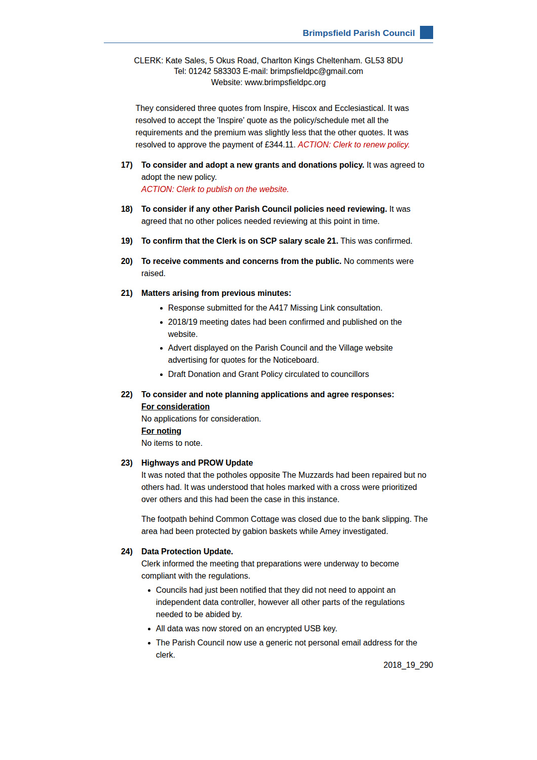Brimpsfield Parish Council
CLERK: Kate Sales, 5 Okus Road, Charlton Kings Cheltenham. GL53 8DU
Tel: 01242 583303 E-mail: brimpsfieldpc@gmail.com
Website: www.brimpsfieldpc.org
They considered three quotes from Inspire, Hiscox and Ecclesiastical. It was resolved to accept the 'Inspire' quote as the policy/schedule met all the requirements and the premium was slightly less that the other quotes. It was resolved to approve the payment of £344.11. ACTION: Clerk to renew policy.
17) To consider and adopt a new grants and donations policy. It was agreed to adopt the new policy.
ACTION: Clerk to publish on the website.
18) To consider if any other Parish Council policies need reviewing. It was agreed that no other polices needed reviewing at this point in time.
19) To confirm that the Clerk is on SCP salary scale 21. This was confirmed.
20) To receive comments and concerns from the public. No comments were raised.
21) Matters arising from previous minutes:
Response submitted for the A417 Missing Link consultation.
2018/19 meeting dates had been confirmed and published on the website.
Advert displayed on the Parish Council and the Village website advertising for quotes for the Noticeboard.
Draft Donation and Grant Policy circulated to councillors
22) To consider and note planning applications and agree responses:
For consideration
No applications for consideration.
For noting
No items to note.
23) Highways and PROW Update
It was noted that the potholes opposite The Muzzards had been repaired but no others had. It was understood that holes marked with a cross were prioritized over others and this had been the case in this instance.
The footpath behind Common Cottage was closed due to the bank slipping. The area had been protected by gabion baskets while Amey investigated.
24) Data Protection Update.
Clerk informed the meeting that preparations were underway to become compliant with the regulations.
Councils had just been notified that they did not need to appoint an independent data controller, however all other parts of the regulations needed to be abided by.
All data was now stored on an encrypted USB key.
The Parish Council now use a generic not personal email address for the clerk.
2018_19_290